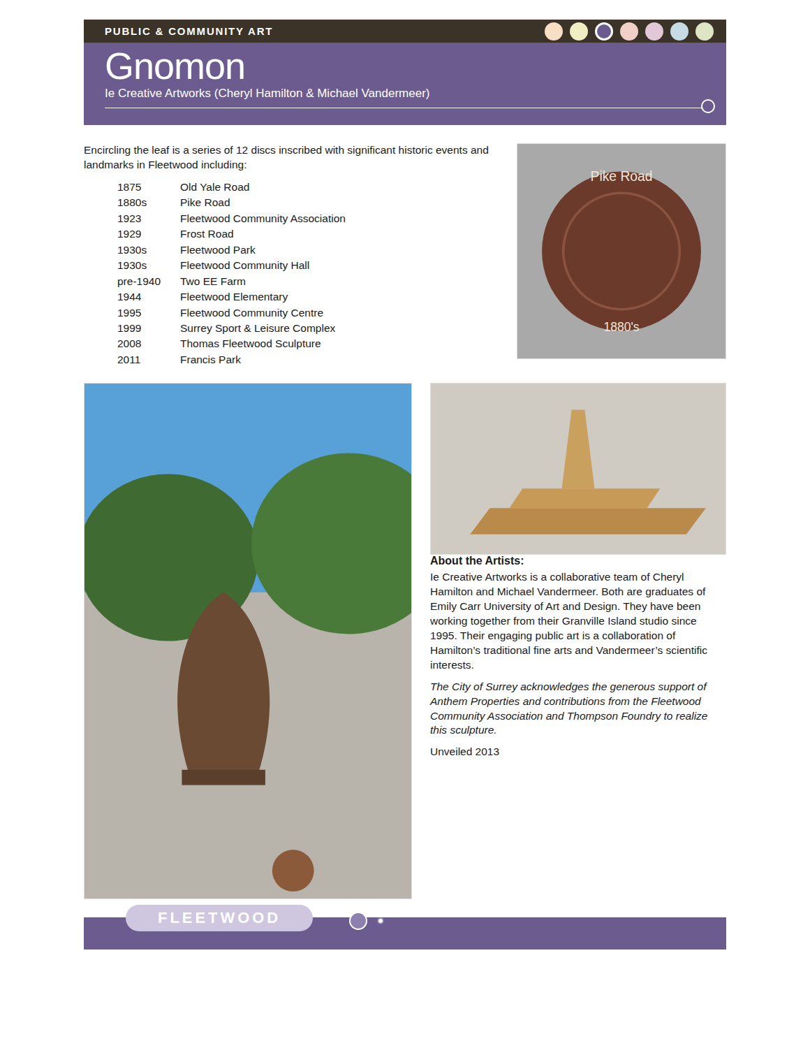PUBLIC & COMMUNITY ART
Gnomon
Ie Creative Artworks (Cheryl Hamilton & Michael Vandermeer)
Encircling the leaf is a series of 12 discs inscribed with significant historic events and landmarks in Fleetwood including:
1875 Old Yale Road
1880s Pike Road
1923 Fleetwood Community Association
1929 Frost Road
1930s Fleetwood Park
1930s Fleetwood Community Hall
pre-1940 Two EE Farm
1944 Fleetwood Elementary
1995 Fleetwood Community Centre
1999 Surrey Sport & Leisure Complex
2008 Thomas Fleetwood Sculpture
2011 Francis Park
About the Artists:
Ie Creative Artworks is a collaborative team of Cheryl Hamilton and Michael Vandermeer. Both are graduates of Emily Carr University of Art and Design. They have been working together from their Granville Island studio since 1995. Their engaging public art is a collaboration of Hamilton’s traditional fine arts and Vandermeer’s scientific interests.
The City of Surrey acknowledges the generous support of Anthem Properties and contributions from the Fleetwood Community Association and Thompson Foundry to realize this sculpture.
Unveiled 2013
FLEETWOOD